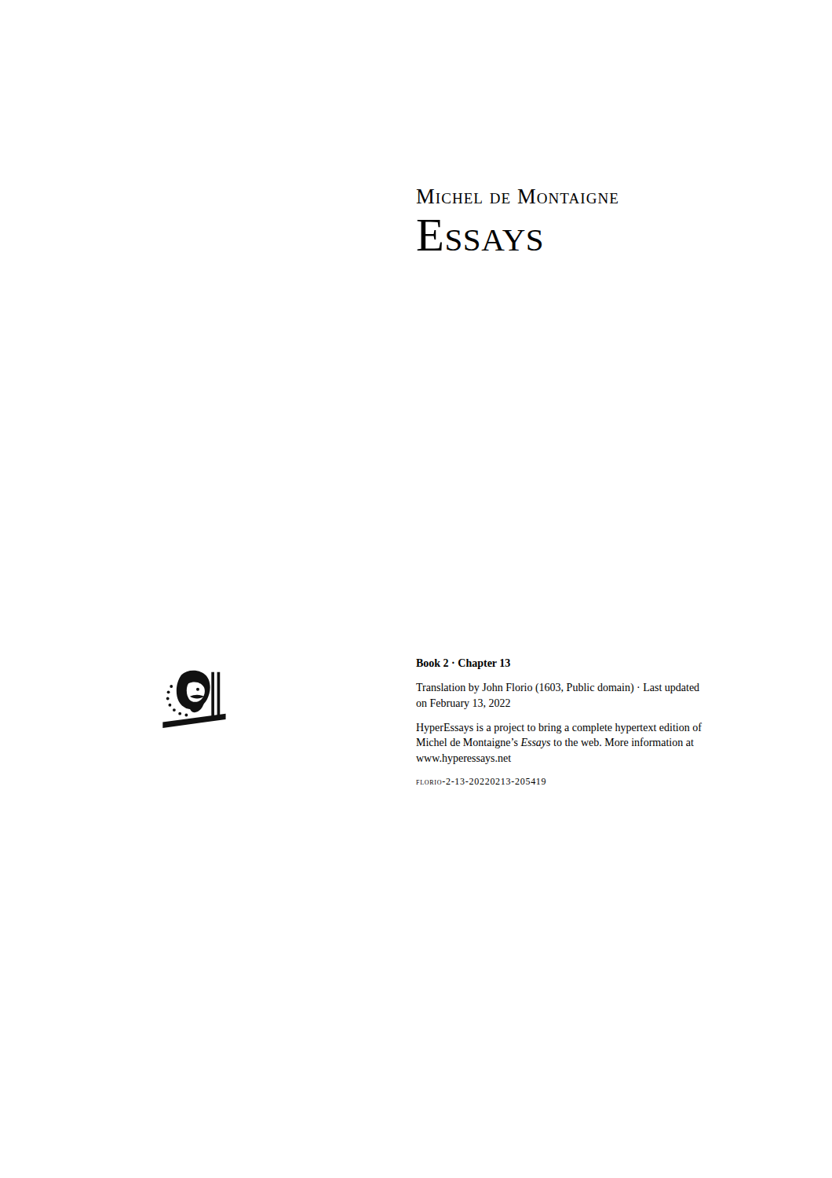Michel de Montaigne
Essays
HyperEssays logo
Book 2 · Chapter 13
Translation by John Florio (1603, Public domain) · Last updated on February 13, 2022
HyperEssays is a project to bring a complete hypertext edition of Michel de Montaigne’s Essays to the web. More information at www.hyperessays.net
florio-2-13-20220213-205419